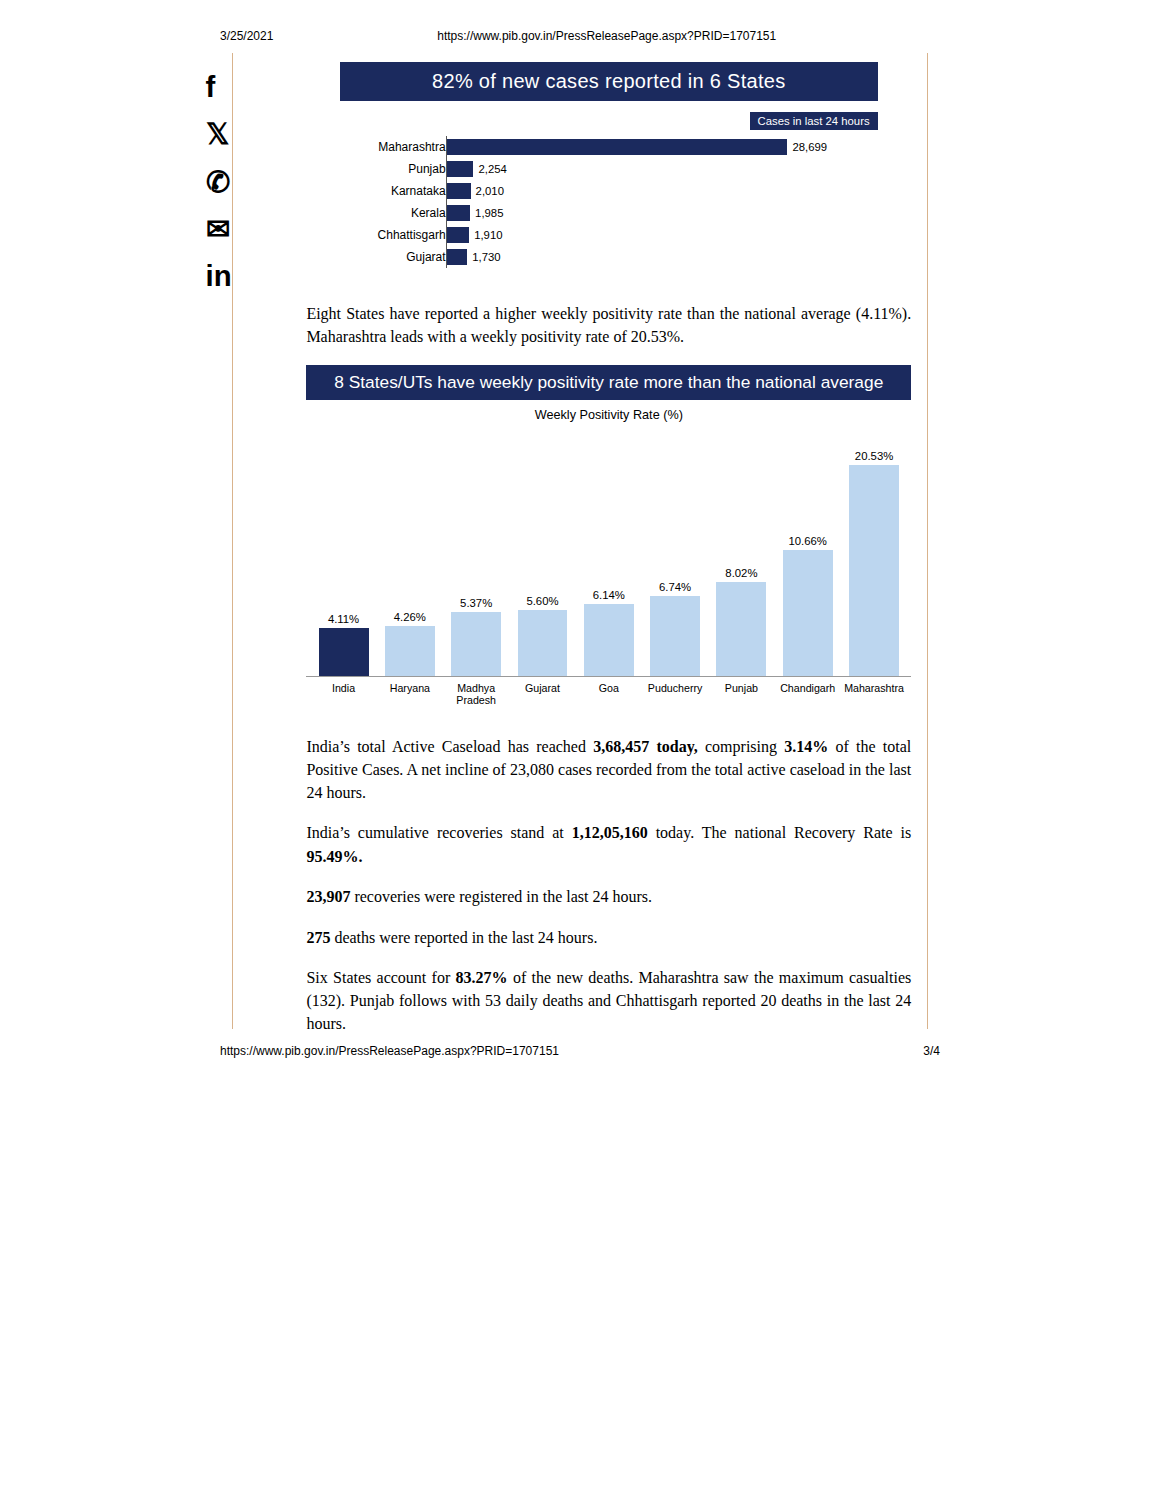3/25/2021
https://www.pib.gov.in/PressReleasePage.aspx?PRID=1707151
f 𝕏 ✆ ✉ in
82% of new cases reported in 6 States
Cases in last 24 hours
| Maharashtra | 28,699 |
| Punjab | 2,254 |
| Karnataka | 2,010 |
| Kerala | 1,985 |
| Chhattisgarh | 1,910 |
| Gujarat | 1,730 |
Eight States have reported a higher weekly positivity rate than the national average (4.11%). Maharashtra leads with a weekly positivity rate of 20.53%.
8 States/UTs have weekly positivity rate more than the national average
Weekly Positivity Rate (%)
4.11%
4.26%
5.37%
5.60%
6.14%
6.74%
8.02%
10.66%
20.53%
India
Haryana
Madhya Pradesh
Gujarat
Goa
Puducherry
Punjab
Chandigarh
Maharashtra
India’s total Active Caseload has reached 3,68,457 today, comprising 3.14% of the total Positive Cases. A net incline of 23,080 cases recorded from the total active caseload in the last 24 hours.
India’s cumulative recoveries stand at 1,12,05,160 today. The national Recovery Rate is 95.49%.
23,907 recoveries were registered in the last 24 hours.
275 deaths were reported in the last 24 hours.
Six States account for 83.27% of the new deaths. Maharashtra saw the maximum casualties (132). Punjab follows with 53 daily deaths and Chhattisgarh reported 20 deaths in the last 24 hours.
https://www.pib.gov.in/PressReleasePage.aspx?PRID=1707151
3/4